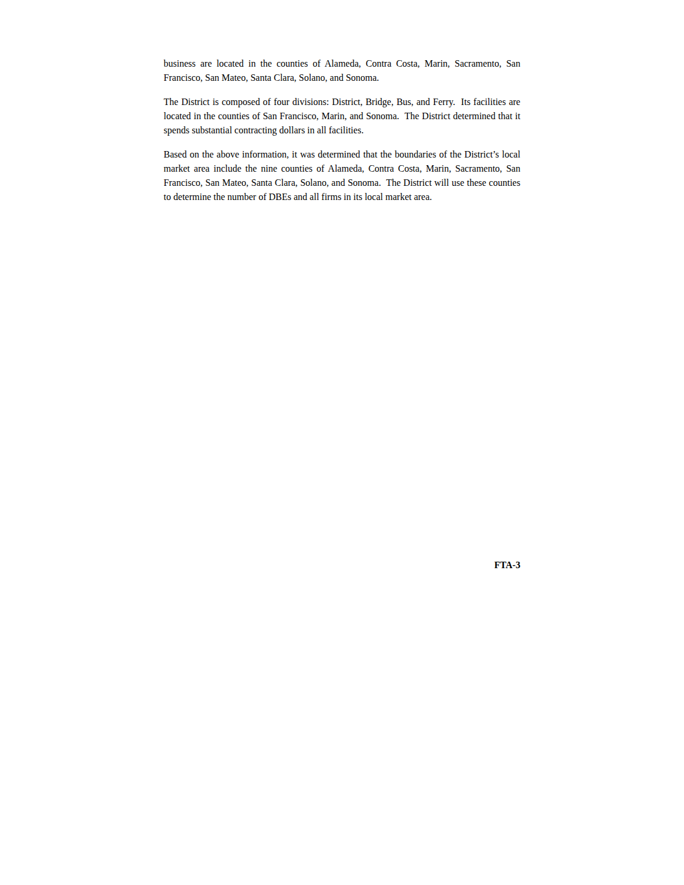business are located in the counties of Alameda, Contra Costa, Marin, Sacramento, San Francisco, San Mateo, Santa Clara, Solano, and Sonoma.
The District is composed of four divisions: District, Bridge, Bus, and Ferry. Its facilities are located in the counties of San Francisco, Marin, and Sonoma. The District determined that it spends substantial contracting dollars in all facilities.
Based on the above information, it was determined that the boundaries of the District’s local market area include the nine counties of Alameda, Contra Costa, Marin, Sacramento, San Francisco, San Mateo, Santa Clara, Solano, and Sonoma. The District will use these counties to determine the number of DBEs and all firms in its local market area.
FTA-3